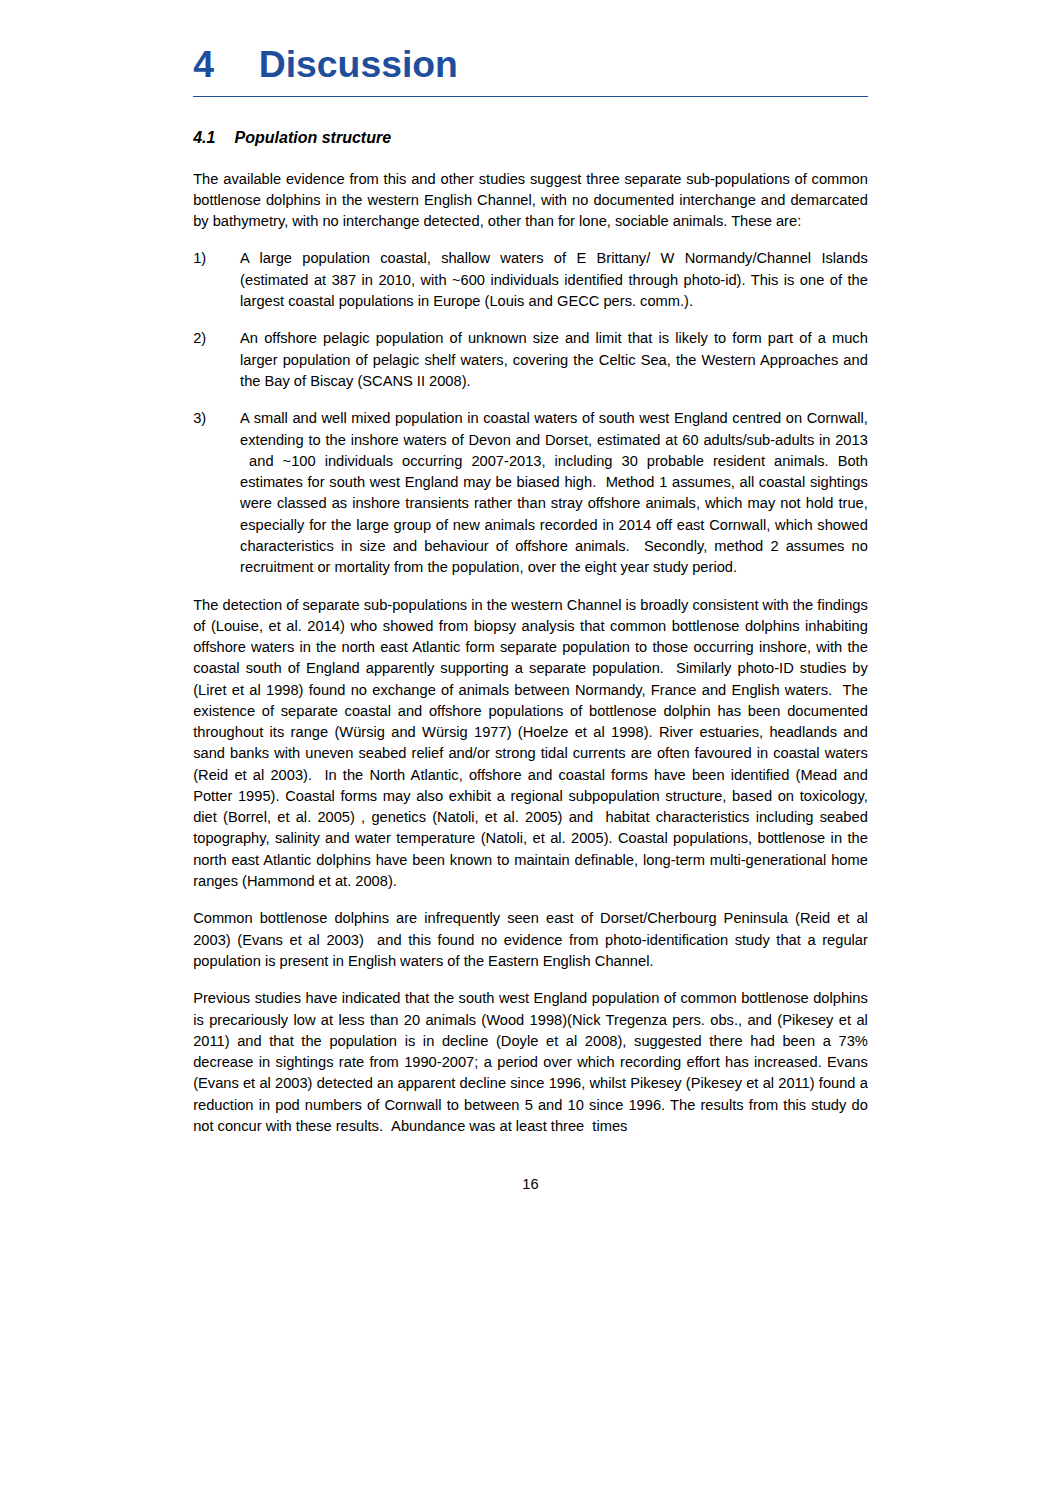4 Discussion
4.1 Population structure
The available evidence from this and other studies suggest three separate sub-populations of common bottlenose dolphins in the western English Channel, with no documented interchange and demarcated by bathymetry, with no interchange detected, other than for lone, sociable animals. These are:
1) A large population coastal, shallow waters of E Brittany/ W Normandy/Channel Islands (estimated at 387 in 2010, with ~600 individuals identified through photo-id). This is one of the largest coastal populations in Europe (Louis and GECC pers. comm.).
2) An offshore pelagic population of unknown size and limit that is likely to form part of a much larger population of pelagic shelf waters, covering the Celtic Sea, the Western Approaches and the Bay of Biscay (SCANS II 2008).
3) A small and well mixed population in coastal waters of south west England centred on Cornwall, extending to the inshore waters of Devon and Dorset, estimated at 60 adults/sub-adults in 2013 and ~100 individuals occurring 2007-2013, including 30 probable resident animals. Both estimates for south west England may be biased high. Method 1 assumes, all coastal sightings were classed as inshore transients rather than stray offshore animals, which may not hold true, especially for the large group of new animals recorded in 2014 off east Cornwall, which showed characteristics in size and behaviour of offshore animals. Secondly, method 2 assumes no recruitment or mortality from the population, over the eight year study period.
The detection of separate sub-populations in the western Channel is broadly consistent with the findings of (Louise, et al. 2014) who showed from biopsy analysis that common bottlenose dolphins inhabiting offshore waters in the north east Atlantic form separate population to those occurring inshore, with the coastal south of England apparently supporting a separate population. Similarly photo-ID studies by (Liret et al 1998) found no exchange of animals between Normandy, France and English waters. The existence of separate coastal and offshore populations of bottlenose dolphin has been documented throughout its range (Würsig and Würsig 1977) (Hoelze et al 1998). River estuaries, headlands and sand banks with uneven seabed relief and/or strong tidal currents are often favoured in coastal waters (Reid et al 2003). In the North Atlantic, offshore and coastal forms have been identified (Mead and Potter 1995). Coastal forms may also exhibit a regional subpopulation structure, based on toxicology, diet (Borrel, et al. 2005) , genetics (Natoli, et al. 2005) and habitat characteristics including seabed topography, salinity and water temperature (Natoli, et al. 2005). Coastal populations, bottlenose in the north east Atlantic dolphins have been known to maintain definable, long-term multi-generational home ranges (Hammond et at. 2008).
Common bottlenose dolphins are infrequently seen east of Dorset/Cherbourg Peninsula (Reid et al 2003) (Evans et al 2003) and this found no evidence from photo-identification study that a regular population is present in English waters of the Eastern English Channel.
Previous studies have indicated that the south west England population of common bottlenose dolphins is precariously low at less than 20 animals (Wood 1998)(Nick Tregenza pers. obs., and (Pikesey et al 2011) and that the population is in decline (Doyle et al 2008), suggested there had been a 73% decrease in sightings rate from 1990-2007; a period over which recording effort has increased. Evans (Evans et al 2003) detected an apparent decline since 1996, whilst Pikesey (Pikesey et al 2011) found a reduction in pod numbers of Cornwall to between 5 and 10 since 1996. The results from this study do not concur with these results. Abundance was at least three times
16